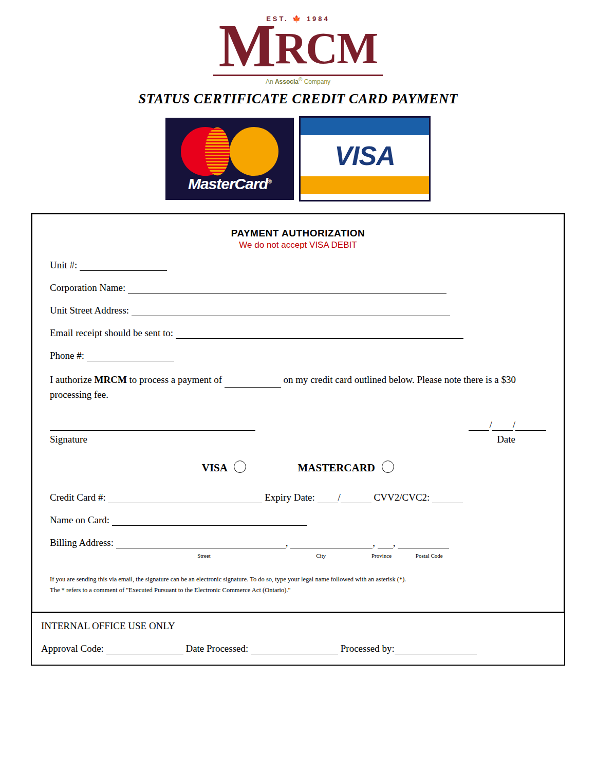EST. 🍁 1984
MRCM
An Associa® Company
STATUS CERTIFICATE CREDIT CARD PAYMENT
MasterCard®
VISA
PAYMENT AUTHORIZATION
We do not accept VISA DEBIT
Unit #:
Corporation Name:
Unit Street Address:
Email receipt should be sent to:
Phone #:
I authorize MRCM to process a payment of on my credit card outlined below. Please note there is a $30 processing fee.
/ /
Signature Date
VISA MASTERCARD
Credit Card #: Expiry Date: / CVV2/CVC2:
Name on Card:
Billing Address: , , ,
Street City Province Postal Code
If you are sending this via email, the signature can be an electronic signature. To do so, type your legal name followed with an asterisk (*).
The * refers to a comment of "Executed Pursuant to the Electronic Commerce Act (Ontario)."
INTERNAL OFFICE USE ONLY
Approval Code: Date Processed: Processed by: